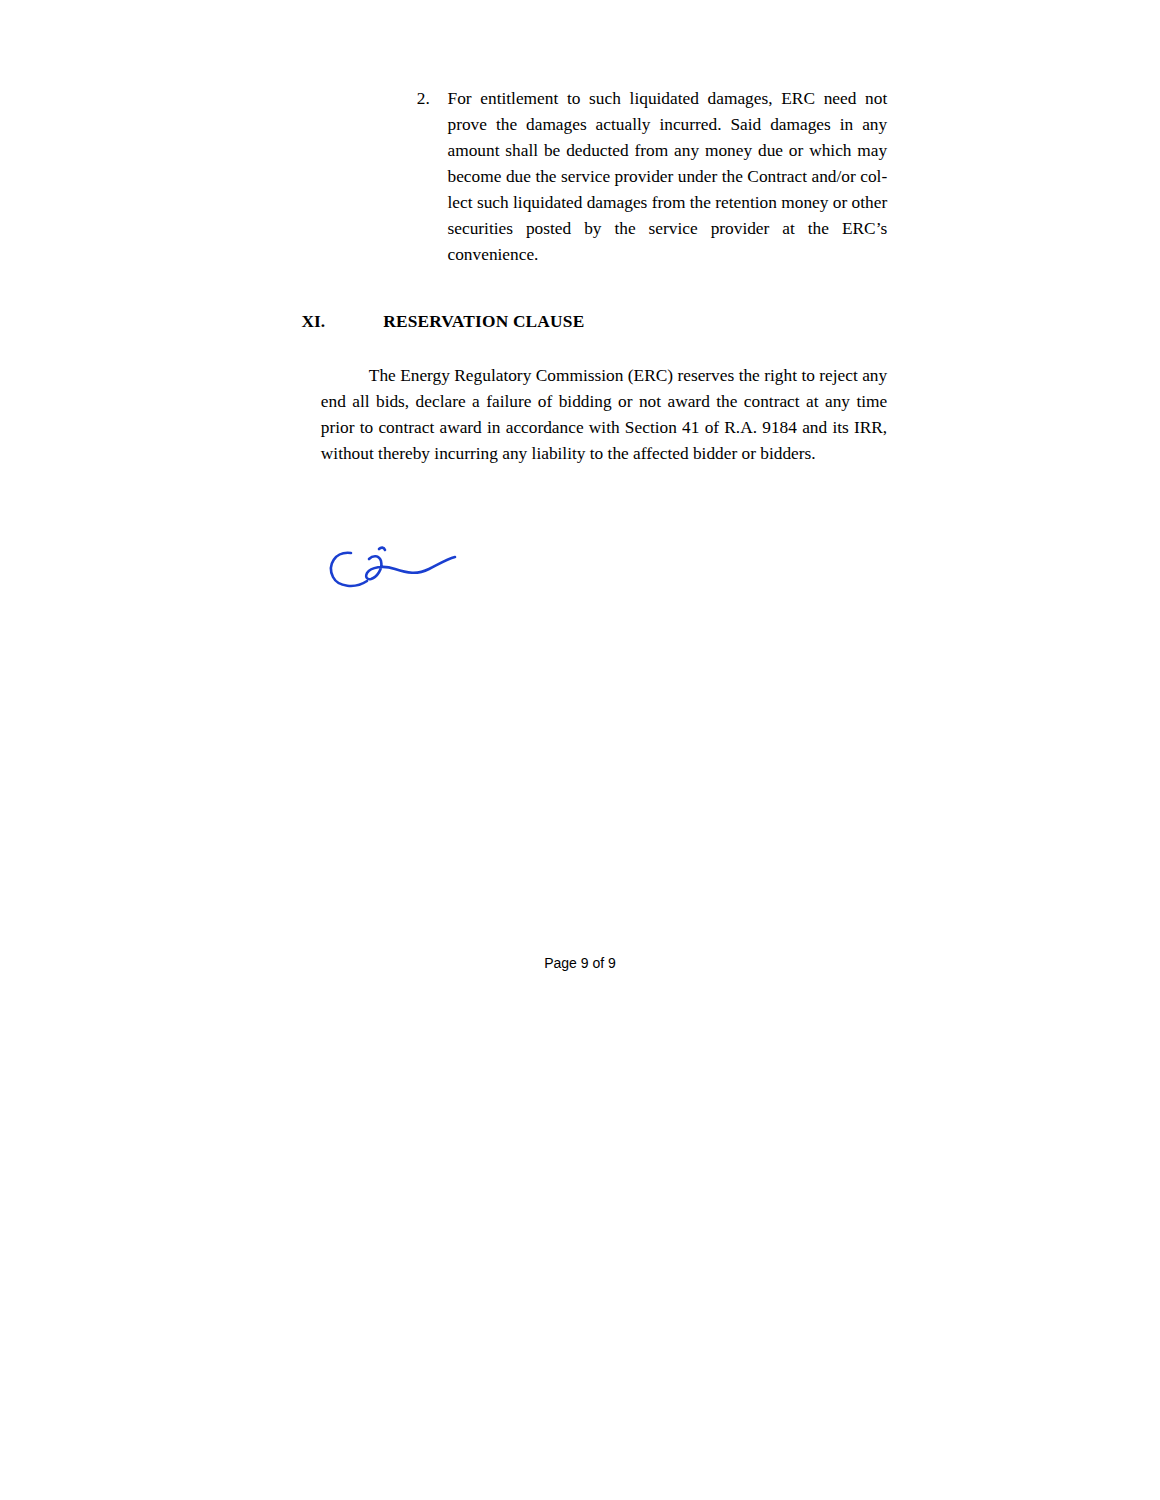2.
For entitlement to such liquidated damages, ERC need not prove the damages actually incurred. Said damages in any amount shall be deducted from any money due or which may become due the service provider under the Contract and/or collect such liquidated damages from the retention money or other securities posted by the service provider at the ERC’s convenience.
XI.
RESERVATION CLAUSE
The Energy Regulatory Commission (ERC) reserves the right to reject any end all bids, declare a failure of bidding or not award the contract at any time prior to contract award in accordance with Section 41 of R.A. 9184 and its IRR, without thereby incurring any liability to the affected bidder or bidders.
Page 9 of 9